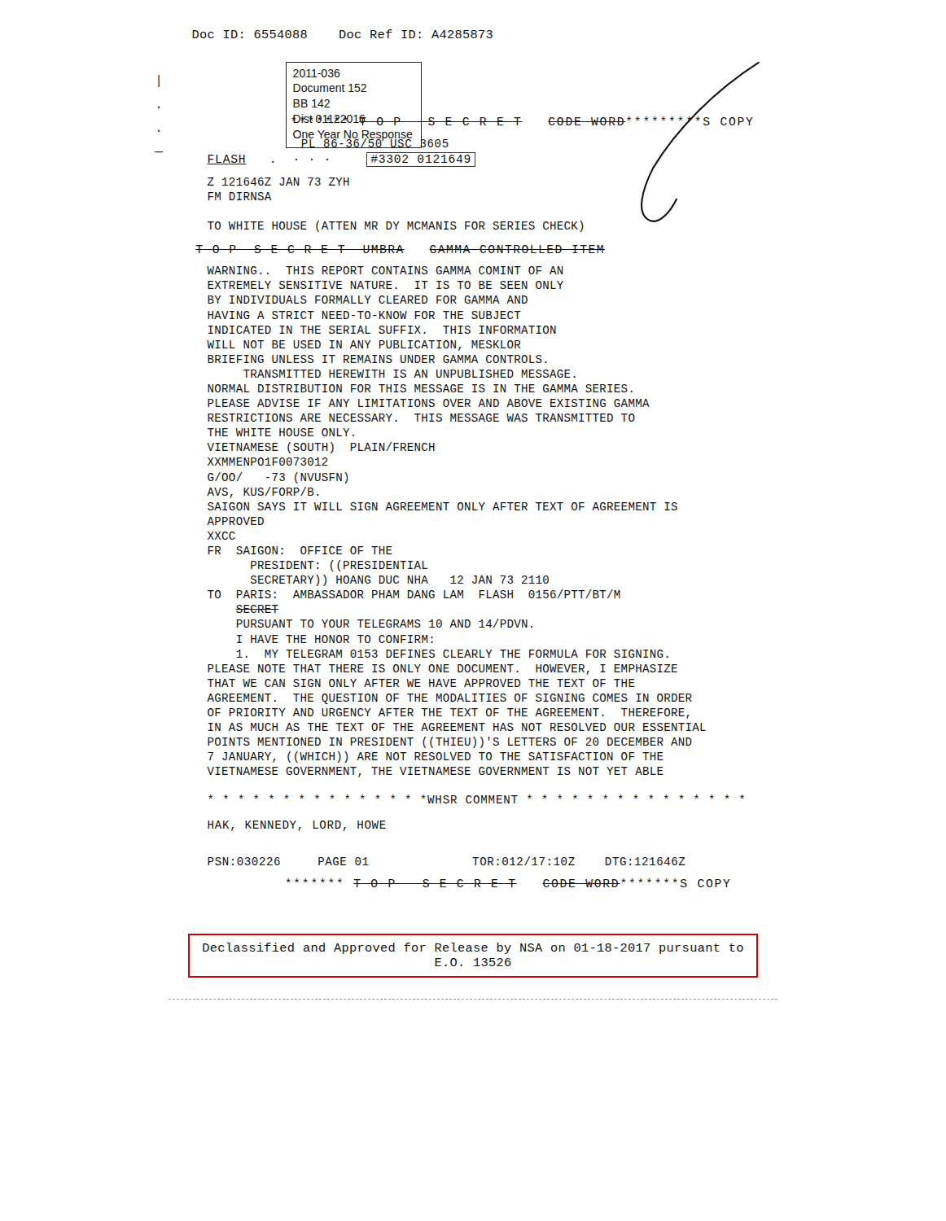Doc ID: 6554088 Doc Ref ID: A4285873
|
.
.
—
2011-036
Document 152
BB 142
Dist 01122016
One Year No Response
******* T O P S E C R E T CODE WORD*********S COPY
PL 86-36/50 USC 3605
FLASH . · · · #3302 0121649
Z 121646Z JAN 73 ZYH
FM DIRNSA

TO WHITE HOUSE (ATTEN MR DY MCMANIS FOR SERIES CHECK)
T O P S E C R E T UMBRA GAMMA CONTROLLED ITEM
WARNING..  THIS REPORT CONTAINS GAMMA COMINT OF AN
EXTREMELY SENSITIVE NATURE.  IT IS TO BE SEEN ONLY
BY INDIVIDUALS FORMALLY CLEARED FOR GAMMA AND
HAVING A STRICT NEED-TO-KNOW FOR THE SUBJECT
INDICATED IN THE SERIAL SUFFIX.  THIS INFORMATION
WILL NOT BE USED IN ANY PUBLICATION, MESKLOR
BRIEFING UNLESS IT REMAINS UNDER GAMMA CONTROLS.
     TRANSMITTED HEREWITH IS AN UNPUBLISHED MESSAGE.
NORMAL DISTRIBUTION FOR THIS MESSAGE IS IN THE GAMMA SERIES.
PLEASE ADVISE IF ANY LIMITATIONS OVER AND ABOVE EXISTING GAMMA
RESTRICTIONS ARE NECESSARY.  THIS MESSAGE WAS TRANSMITTED TO
THE WHITE HOUSE ONLY.
VIETNAMESE (SOUTH)  PLAIN/FRENCH
XXMMENPO1F0073012
G/OO/   -73 (NVUSFN)
AVS, KUS/FORP/B.
SAIGON SAYS IT WILL SIGN AGREEMENT ONLY AFTER TEXT OF AGREEMENT IS
APPROVED
XXCC
FR  SAIGON:  OFFICE OF THE
      PRESIDENT: ((PRESIDENTIAL
      SECRETARY)) HOANG DUC NHA   12 JAN 73 2110
TO  PARIS:  AMBASSADOR PHAM DANG LAM  FLASH  0156/PTT/BT/M
    SECRET
    PURSUANT TO YOUR TELEGRAMS 10 AND 14/PDVN.
    I HAVE THE HONOR TO CONFIRM:
    1.  MY TELEGRAM 0153 DEFINES CLEARLY THE FORMULA FOR SIGNING.
PLEASE NOTE THAT THERE IS ONLY ONE DOCUMENT.  HOWEVER, I EMPHASIZE
THAT WE CAN SIGN ONLY AFTER WE HAVE APPROVED THE TEXT OF THE
AGREEMENT.  THE QUESTION OF THE MODALITIES OF SIGNING COMES IN ORDER
OF PRIORITY AND URGENCY AFTER THE TEXT OF THE AGREEMENT.  THEREFORE,
IN AS MUCH AS THE TEXT OF THE AGREEMENT HAS NOT RESOLVED OUR ESSENTIAL
POINTS MENTIONED IN PRESIDENT ((THIEU))'S LETTERS OF 20 DECEMBER AND
7 JANUARY, ((WHICH)) ARE NOT RESOLVED TO THE SATISFACTION OF THE
VIETNAMESE GOVERNMENT, THE VIETNAMESE GOVERNMENT IS NOT YET ABLE
* * * * * * * * * * * * * * *WHSR COMMENT * * * * * * * * * * * * * * *
HAK, KENNEDY, LORD, HOWE
PSN:030226 PAGE 01 TOR:012/17:10Z DTG:121646Z
******* T O P S E C R E T CODE WORD*******S COPY
Declassified and Approved for Release by NSA on 01-18-2017 pursuant to E.O. 13526